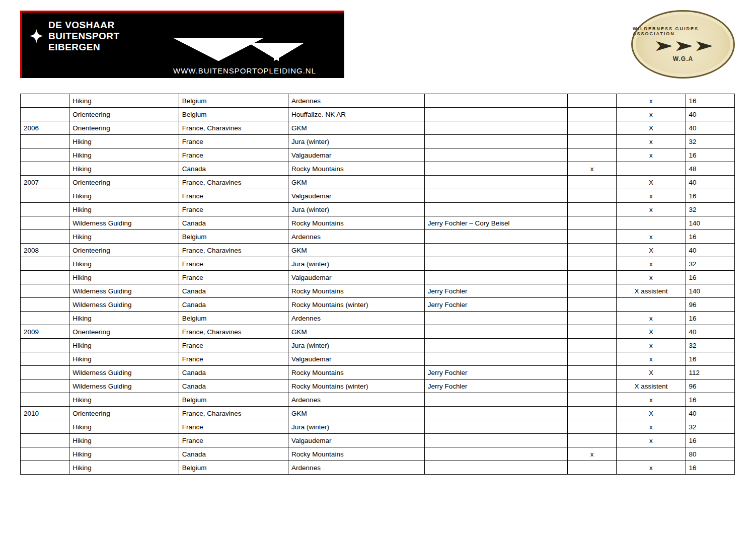✦
DE VOSHAAR
BUITENSPORT
EIBERGEN
WWW.BUITENSPORTOPLEIDING.NL
Wilderness Guides Association
➤➤➤
W.G.A
| | Hiking | Belgium | Ardennes | | | x | 16 |
| | Orienteering | Belgium | Houffalize. NK AR | | | x | 40 |
| 2006 | Orienteering | France, Charavines | GKM | | | X | 40 |
| | Hiking | France | Jura (winter) | | | x | 32 |
| | Hiking | France | Valgaudemar | | | x | 16 |
| | Hiking | Canada | Rocky Mountains | | x | | 48 |
| 2007 | Orienteering | France, Charavines | GKM | | | X | 40 |
| | Hiking | France | Valgaudemar | | | x | 16 |
| | Hiking | France | Jura (winter) | | | x | 32 |
| | Wilderness Guiding | Canada | Rocky Mountains | Jerry Fochler – Cory Beisel | | | 140 |
| | Hiking | Belgium | Ardennes | | | x | 16 |
| 2008 | Orienteering | France, Charavines | GKM | | | X | 40 |
| | Hiking | France | Jura (winter) | | | x | 32 |
| | Hiking | France | Valgaudemar | | | x | 16 |
| | Wilderness Guiding | Canada | Rocky Mountains | Jerry Fochler | | X assistent | 140 |
| | Wilderness Guiding | Canada | Rocky Mountains (winter) | Jerry Fochler | | | 96 |
| | Hiking | Belgium | Ardennes | | | x | 16 |
| 2009 | Orienteering | France, Charavines | GKM | | | X | 40 |
| | Hiking | France | Jura (winter) | | | x | 32 |
| | Hiking | France | Valgaudemar | | | x | 16 |
| | Wilderness Guiding | Canada | Rocky Mountains | Jerry Fochler | | X | 112 |
| | Wilderness Guiding | Canada | Rocky Mountains (winter) | Jerry Fochler | | X assistent | 96 |
| | Hiking | Belgium | Ardennes | | | x | 16 |
| 2010 | Orienteering | France, Charavines | GKM | | | X | 40 |
| | Hiking | France | Jura (winter) | | | x | 32 |
| | Hiking | France | Valgaudemar | | | x | 16 |
| | Hiking | Canada | Rocky Mountains | | x | | 80 |
| | Hiking | Belgium | Ardennes | | | x | 16 |